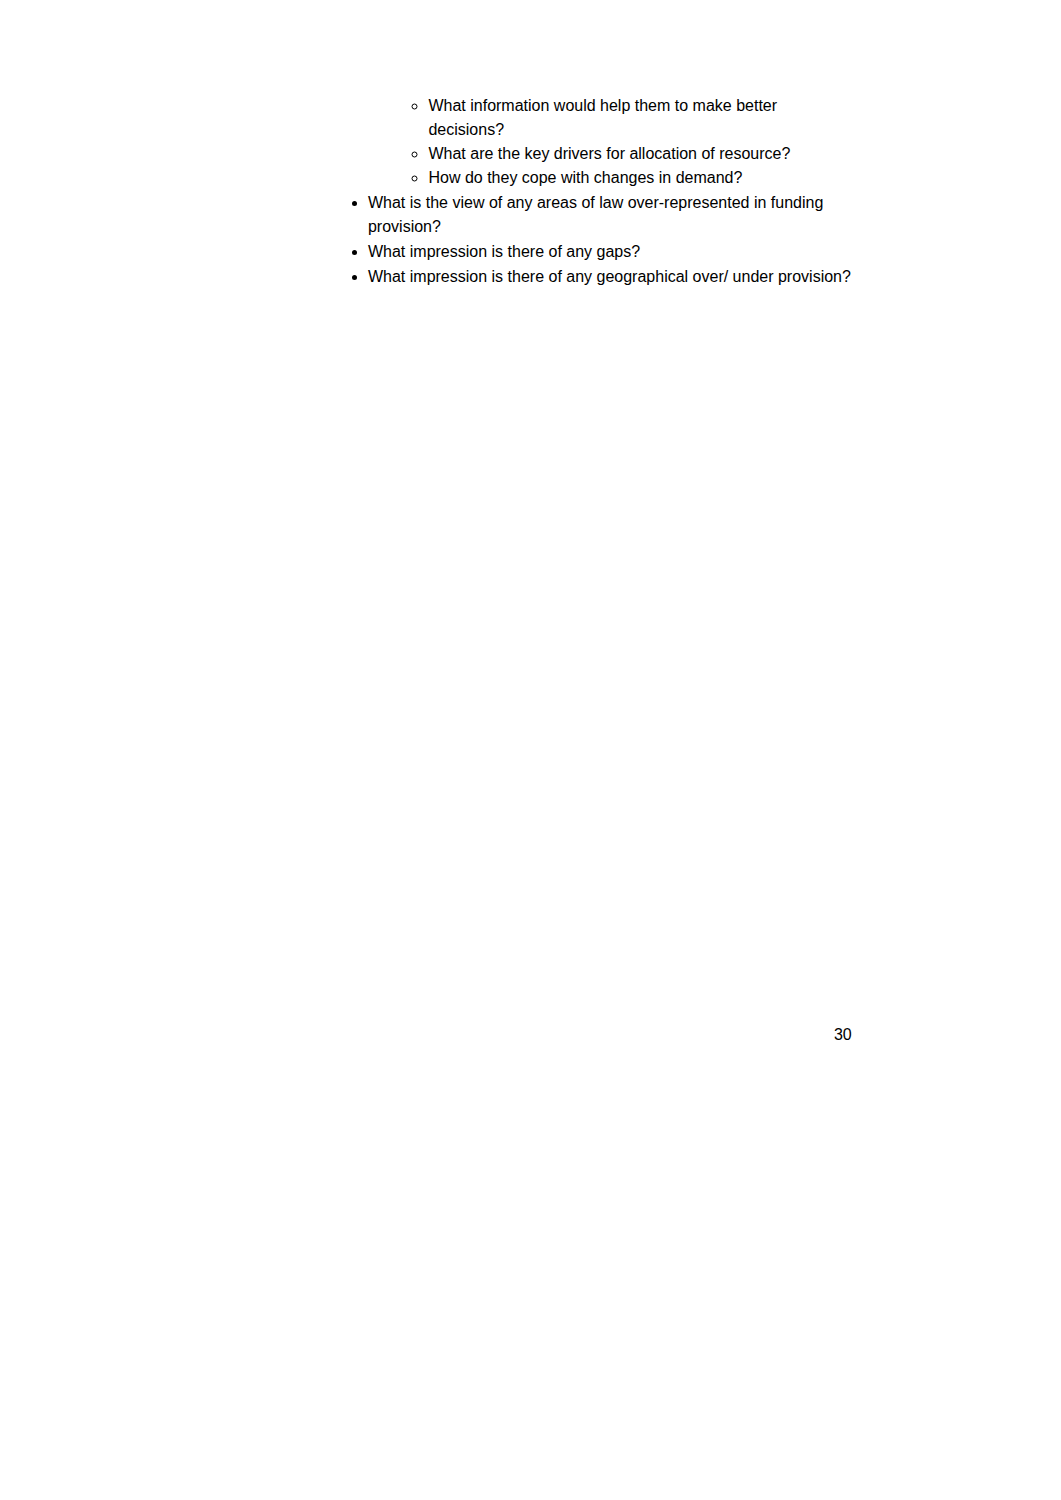What information would help them to make better decisions?
What are the key drivers for allocation of resource?
How do they cope with changes in demand?
What is the view of any areas of law over-represented in funding provision?
What impression is there of any gaps?
What impression is there of any geographical over/ under provision?
30